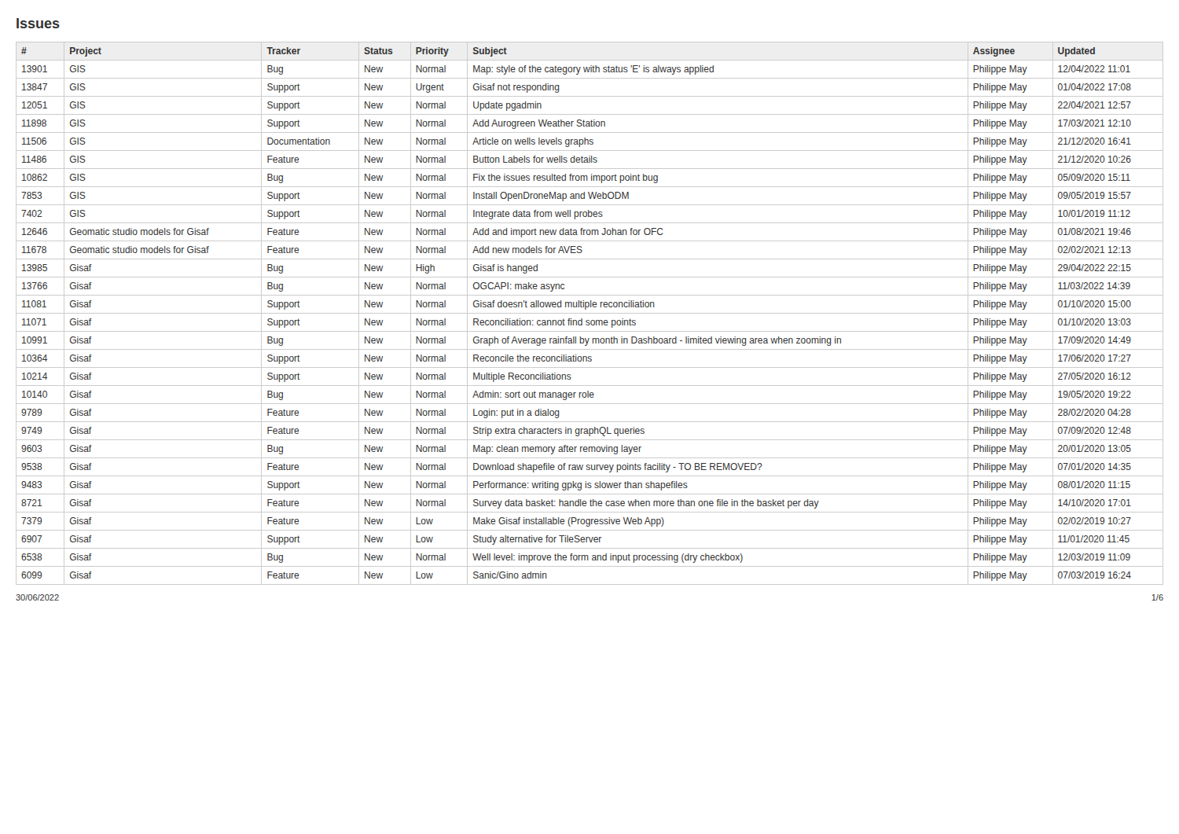Issues
| # | Project | Tracker | Status | Priority | Subject | Assignee | Updated |
| --- | --- | --- | --- | --- | --- | --- | --- |
| 13901 | GIS | Bug | New | Normal | Map: style of the category with status 'E' is always applied | Philippe May | 12/04/2022 11:01 |
| 13847 | GIS | Support | New | Urgent | Gisaf not responding | Philippe May | 01/04/2022 17:08 |
| 12051 | GIS | Support | New | Normal | Update pgadmin | Philippe May | 22/04/2021 12:57 |
| 11898 | GIS | Support | New | Normal | Add Aurogreen Weather Station | Philippe May | 17/03/2021 12:10 |
| 11506 | GIS | Documentation | New | Normal | Article on wells levels graphs | Philippe May | 21/12/2020 16:41 |
| 11486 | GIS | Feature | New | Normal | Button Labels for wells details | Philippe May | 21/12/2020 10:26 |
| 10862 | GIS | Bug | New | Normal | Fix the issues resulted from import point bug | Philippe May | 05/09/2020 15:11 |
| 7853 | GIS | Support | New | Normal | Install OpenDroneMap and WebODM | Philippe May | 09/05/2019 15:57 |
| 7402 | GIS | Support | New | Normal | Integrate data from well probes | Philippe May | 10/01/2019 11:12 |
| 12646 | Geomatic studio models for Gisaf | Feature | New | Normal | Add and import new data from Johan for OFC | Philippe May | 01/08/2021 19:46 |
| 11678 | Geomatic studio models for Gisaf | Feature | New | Normal | Add new models for AVES | Philippe May | 02/02/2021 12:13 |
| 13985 | Gisaf | Bug | New | High | Gisaf is hanged | Philippe May | 29/04/2022 22:15 |
| 13766 | Gisaf | Bug | New | Normal | OGCAPI: make async | Philippe May | 11/03/2022 14:39 |
| 11081 | Gisaf | Support | New | Normal | Gisaf doesn't allowed multiple reconciliation | Philippe May | 01/10/2020 15:00 |
| 11071 | Gisaf | Support | New | Normal | Reconciliation: cannot find some points | Philippe May | 01/10/2020 13:03 |
| 10991 | Gisaf | Bug | New | Normal | Graph of Average rainfall by month in Dashboard - limited viewing area when zooming in | Philippe May | 17/09/2020 14:49 |
| 10364 | Gisaf | Support | New | Normal | Reconcile the reconciliations | Philippe May | 17/06/2020 17:27 |
| 10214 | Gisaf | Support | New | Normal | Multiple Reconciliations | Philippe May | 27/05/2020 16:12 |
| 10140 | Gisaf | Bug | New | Normal | Admin: sort out manager role | Philippe May | 19/05/2020 19:22 |
| 9789 | Gisaf | Feature | New | Normal | Login: put in a dialog | Philippe May | 28/02/2020 04:28 |
| 9749 | Gisaf | Feature | New | Normal | Strip extra characters in graphQL queries | Philippe May | 07/09/2020 12:48 |
| 9603 | Gisaf | Bug | New | Normal | Map: clean memory after removing layer | Philippe May | 20/01/2020 13:05 |
| 9538 | Gisaf | Feature | New | Normal | Download shapefile of raw survey points facility - TO BE REMOVED? | Philippe May | 07/01/2020 14:35 |
| 9483 | Gisaf | Support | New | Normal | Performance: writing gpkg is slower than shapefiles | Philippe May | 08/01/2020 11:15 |
| 8721 | Gisaf | Feature | New | Normal | Survey data basket: handle the case when more than one file in the basket per day | Philippe May | 14/10/2020 17:01 |
| 7379 | Gisaf | Feature | New | Low | Make Gisaf installable (Progressive Web App) | Philippe May | 02/02/2019 10:27 |
| 6907 | Gisaf | Support | New | Low | Study alternative for TileServer | Philippe May | 11/01/2020 11:45 |
| 6538 | Gisaf | Bug | New | Normal | Well level: improve the form and input processing (dry checkbox) | Philippe May | 12/03/2019 11:09 |
| 6099 | Gisaf | Feature | New | Low | Sanic/Gino admin | Philippe May | 07/03/2019 16:24 |
30/06/2022 1/6